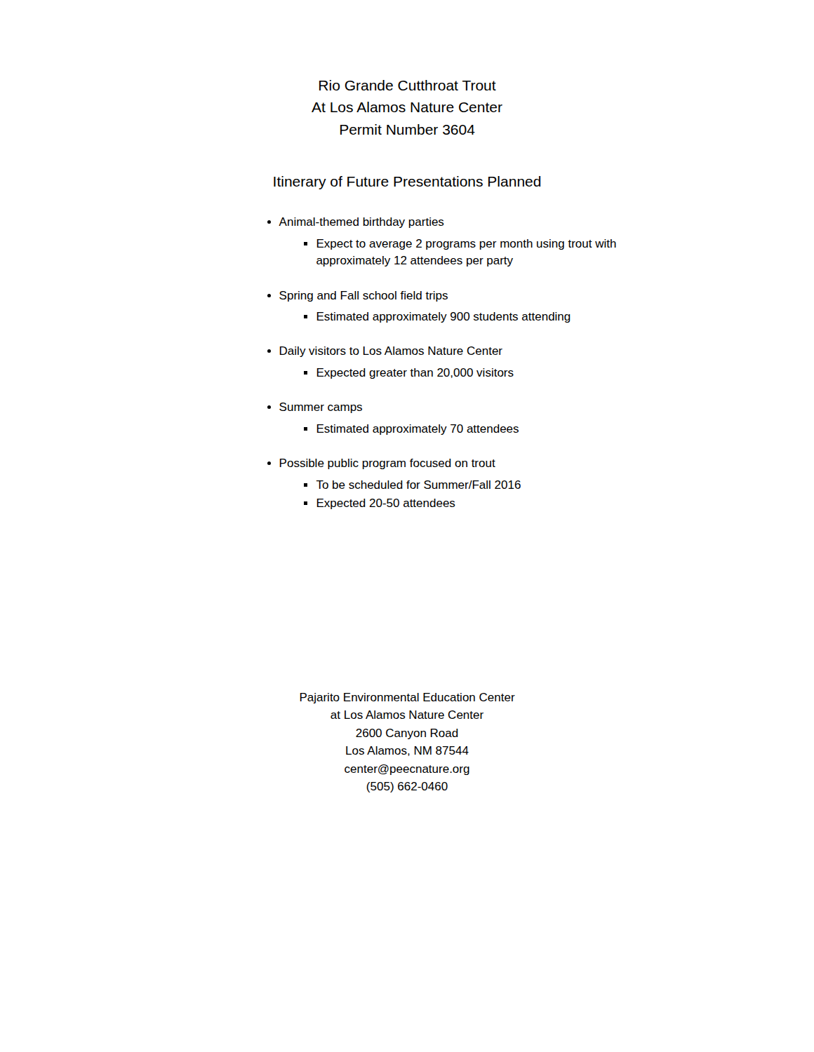Rio Grande Cutthroat Trout
At Los Alamos Nature Center
Permit Number 3604
Itinerary of Future Presentations Planned
Animal-themed birthday parties
Expect to average 2 programs per month using trout with approximately 12 attendees per party
Spring and Fall school field trips
Estimated approximately 900 students attending
Daily visitors to Los Alamos Nature Center
Expected greater than 20,000 visitors
Summer camps
Estimated approximately 70 attendees
Possible public program focused on trout
To be scheduled for Summer/Fall 2016
Expected 20-50 attendees
Pajarito Environmental Education Center
at Los Alamos Nature Center
2600 Canyon Road
Los Alamos, NM 87544
center@peecnature.org
(505) 662-0460